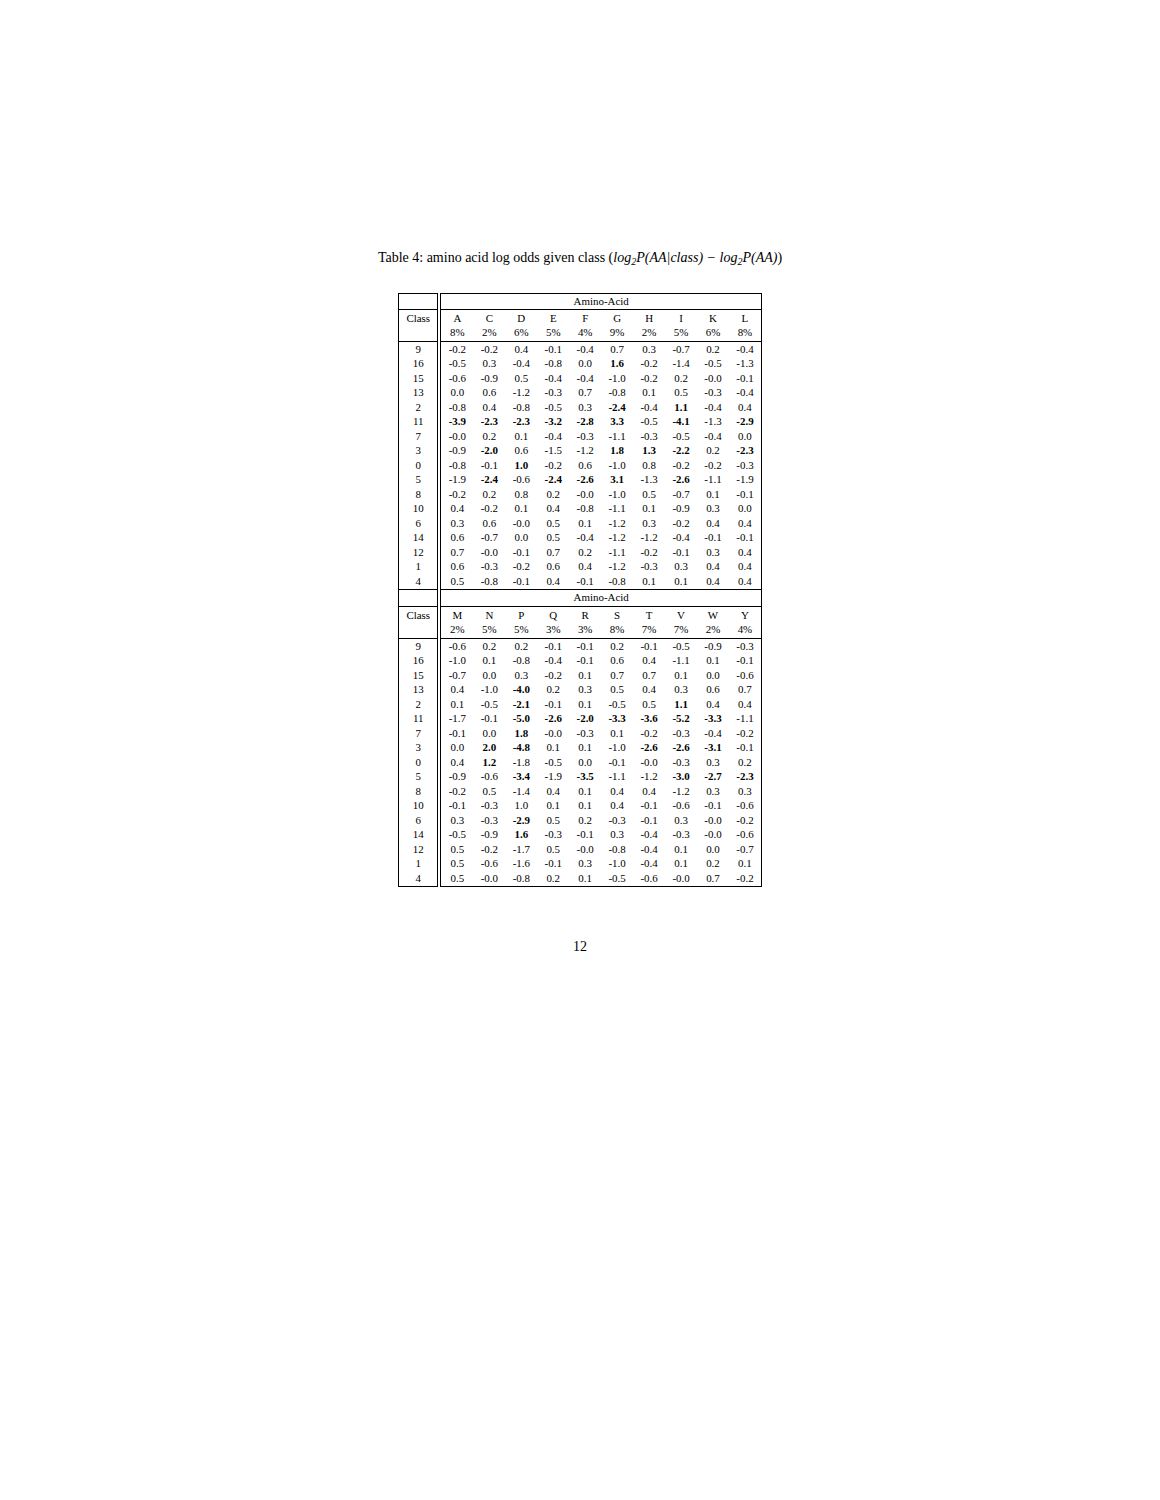Table 4: amino acid log odds given class (log2 P(AA|class) − log2 P(AA))
| | Amino-Acid |
| Class | A | C | D | E | F | G | H | I | K | L |
| | 8% | 2% | 6% | 5% | 4% | 9% | 2% | 5% | 6% | 8% |
| 9 | -0.2 | -0.2 | 0.4 | -0.1 | -0.4 | 0.7 | 0.3 | -0.7 | 0.2 | -0.4 |
| 16 | -0.5 | 0.3 | -0.4 | -0.8 | 0.0 | 1.6 | -0.2 | -1.4 | -0.5 | -1.3 |
| 15 | -0.6 | -0.9 | 0.5 | -0.4 | -0.4 | -1.0 | -0.2 | 0.2 | -0.0 | -0.1 |
| 13 | 0.0 | 0.6 | -1.2 | -0.3 | 0.7 | -0.8 | 0.1 | 0.5 | -0.3 | -0.4 |
| 2 | -0.8 | 0.4 | -0.8 | -0.5 | 0.3 | -2.4 | -0.4 | 1.1 | -0.4 | 0.4 |
| 11 | -3.9 | -2.3 | -2.3 | -3.2 | -2.8 | 3.3 | -0.5 | -4.1 | -1.3 | -2.9 |
| 7 | -0.0 | 0.2 | 0.1 | -0.4 | -0.3 | -1.1 | -0.3 | -0.5 | -0.4 | 0.0 |
| 3 | -0.9 | -2.0 | 0.6 | -1.5 | -1.2 | 1.8 | 1.3 | -2.2 | 0.2 | -2.3 |
| 0 | -0.8 | -0.1 | 1.0 | -0.2 | 0.6 | -1.0 | 0.8 | -0.2 | -0.2 | -0.3 |
| 5 | -1.9 | -2.4 | -0.6 | -2.4 | -2.6 | 3.1 | -1.3 | -2.6 | -1.1 | -1.9 |
| 8 | -0.2 | 0.2 | 0.8 | 0.2 | -0.0 | -1.0 | 0.5 | -0.7 | 0.1 | -0.1 |
| 10 | 0.4 | -0.2 | 0.1 | 0.4 | -0.8 | -1.1 | 0.1 | -0.9 | 0.3 | 0.0 |
| 6 | 0.3 | 0.6 | -0.0 | 0.5 | 0.1 | -1.2 | 0.3 | -0.2 | 0.4 | 0.4 |
| 14 | 0.6 | -0.7 | 0.0 | 0.5 | -0.4 | -1.2 | -1.2 | -0.4 | -0.1 | -0.1 |
| 12 | 0.7 | -0.0 | -0.1 | 0.7 | 0.2 | -1.1 | -0.2 | -0.1 | 0.3 | 0.4 |
| 1 | 0.6 | -0.3 | -0.2 | 0.6 | 0.4 | -1.2 | -0.3 | 0.3 | 0.4 | 0.4 |
| 4 | 0.5 | -0.8 | -0.1 | 0.4 | -0.1 | -0.8 | 0.1 | 0.1 | 0.4 | 0.4 |
| | Amino-Acid |
| Class | M | N | P | Q | R | S | T | V | W | Y |
| | 2% | 5% | 5% | 3% | 3% | 8% | 7% | 7% | 2% | 4% |
| 9 | -0.6 | 0.2 | 0.2 | -0.1 | -0.1 | 0.2 | -0.1 | -0.5 | -0.9 | -0.3 |
| 16 | -1.0 | 0.1 | -0.8 | -0.4 | -0.1 | 0.6 | 0.4 | -1.1 | 0.1 | -0.1 |
| 15 | -0.7 | 0.0 | 0.3 | -0.2 | 0.1 | 0.7 | 0.7 | 0.1 | 0.0 | -0.6 |
| 13 | 0.4 | -1.0 | -4.0 | 0.2 | 0.3 | 0.5 | 0.4 | 0.3 | 0.6 | 0.7 |
| 2 | 0.1 | -0.5 | -2.1 | -0.1 | 0.1 | -0.5 | 0.5 | 1.1 | 0.4 | 0.4 |
| 11 | -1.7 | -0.1 | -5.0 | -2.6 | -2.0 | -3.3 | -3.6 | -5.2 | -3.3 | -1.1 |
| 7 | -0.1 | 0.0 | 1.8 | -0.0 | -0.3 | 0.1 | -0.2 | -0.3 | -0.4 | -0.2 |
| 3 | 0.0 | 2.0 | -4.8 | 0.1 | 0.1 | -1.0 | -2.6 | -2.6 | -3.1 | -0.1 |
| 0 | 0.4 | 1.2 | -1.8 | -0.5 | 0.0 | -0.1 | -0.0 | -0.3 | 0.3 | 0.2 |
| 5 | -0.9 | -0.6 | -3.4 | -1.9 | -3.5 | -1.1 | -1.2 | -3.0 | -2.7 | -2.3 |
| 8 | -0.2 | 0.5 | -1.4 | 0.4 | 0.1 | 0.4 | 0.4 | -1.2 | 0.3 | 0.3 |
| 10 | -0.1 | -0.3 | 1.0 | 0.1 | 0.1 | 0.4 | -0.1 | -0.6 | -0.1 | -0.6 |
| 6 | 0.3 | -0.3 | -2.9 | 0.5 | 0.2 | -0.3 | -0.1 | 0.3 | -0.0 | -0.2 |
| 14 | -0.5 | -0.9 | 1.6 | -0.3 | -0.1 | 0.3 | -0.4 | -0.3 | -0.0 | -0.6 |
| 12 | 0.5 | -0.2 | -1.7 | 0.5 | -0.0 | -0.8 | -0.4 | 0.1 | 0.0 | -0.7 |
| 1 | 0.5 | -0.6 | -1.6 | -0.1 | 0.3 | -1.0 | -0.4 | 0.1 | 0.2 | 0.1 |
| 4 | 0.5 | -0.0 | -0.8 | 0.2 | 0.1 | -0.5 | -0.6 | -0.0 | 0.7 | -0.2 |
12